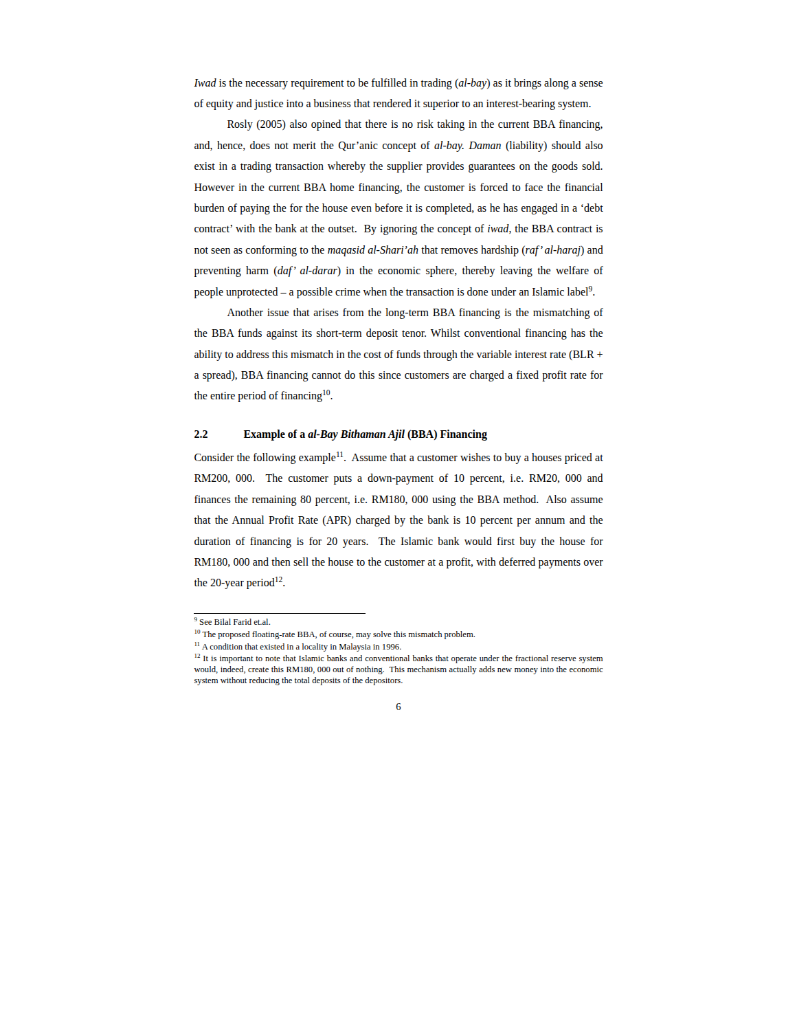Iwad is the necessary requirement to be fulfilled in trading (al-bay) as it brings along a sense of equity and justice into a business that rendered it superior to an interest-bearing system.
Rosly (2005) also opined that there is no risk taking in the current BBA financing, and, hence, does not merit the Qur’anic concept of al-bay. Daman (liability) should also exist in a trading transaction whereby the supplier provides guarantees on the goods sold. However in the current BBA home financing, the customer is forced to face the financial burden of paying the for the house even before it is completed, as he has engaged in a ‘debt contract’ with the bank at the outset. By ignoring the concept of iwad, the BBA contract is not seen as conforming to the maqasid al-Shari’ah that removes hardship (raf’ al-haraj) and preventing harm (daf’ al-darar) in the economic sphere, thereby leaving the welfare of people unprotected – a possible crime when the transaction is done under an Islamic label9.
Another issue that arises from the long-term BBA financing is the mismatching of the BBA funds against its short-term deposit tenor. Whilst conventional financing has the ability to address this mismatch in the cost of funds through the variable interest rate (BLR + a spread), BBA financing cannot do this since customers are charged a fixed profit rate for the entire period of financing10.
2.2 Example of a al-Bay Bithaman Ajil (BBA) Financing
Consider the following example11. Assume that a customer wishes to buy a houses priced at RM200, 000. The customer puts a down-payment of 10 percent, i.e. RM20, 000 and finances the remaining 80 percent, i.e. RM180, 000 using the BBA method. Also assume that the Annual Profit Rate (APR) charged by the bank is 10 percent per annum and the duration of financing is for 20 years. The Islamic bank would first buy the house for RM180, 000 and then sell the house to the customer at a profit, with deferred payments over the 20-year period12.
9 See Bilal Farid et.al.
10 The proposed floating-rate BBA, of course, may solve this mismatch problem.
11 A condition that existed in a locality in Malaysia in 1996.
12 It is important to note that Islamic banks and conventional banks that operate under the fractional reserve system would, indeed, create this RM180, 000 out of nothing. This mechanism actually adds new money into the economic system without reducing the total deposits of the depositors.
6